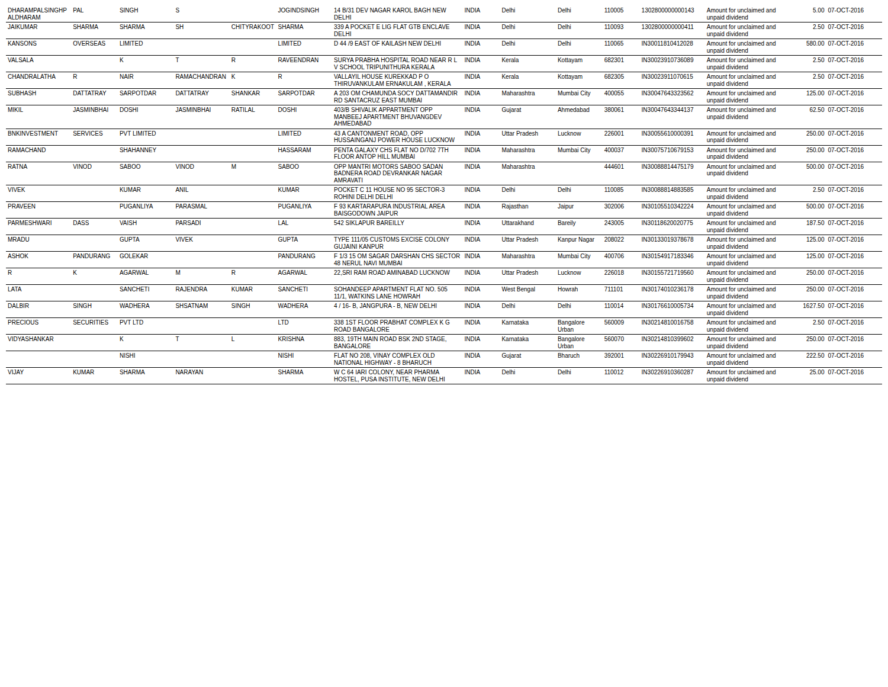| DHARAMPALSINGHP ALDHARAM | PAL | SINGH | S | | JOGINDSINGH | 14 B/31 DEV NAGAR KAROL BAGH NEW DELHI | INDIA | Delhi | Delhi | 110005 | 1302800000000143 | Amount for unclaimed and unpaid dividend | 5.00 | 07-OCT-2016 |
| JAIKUMAR | SHARMA | SHARMA | SH | CHITYRAKOOT | SHARMA | 339 A POCKET E LIG FLAT GTB ENCLAVE DELHI | INDIA | Delhi | Delhi | 110093 | 1302800000000411 | Amount for unclaimed and unpaid dividend | 2.50 | 07-OCT-2016 |
| KANSONS | OVERSEAS | LIMITED | | | LIMITED | D 44 /9 EAST OF KAILASH NEW DELHI | INDIA | Delhi | Delhi | 110065 | IN30011810412028 | Amount for unclaimed and unpaid dividend | 580.00 | 07-OCT-2016 |
| VALSALA | | K | T | R | RAVEENDRAN | SURYA PRABHA HOSPITAL ROAD NEAR R L V SCHOOL TRIPUNITHURA KERALA | INDIA | Kerala | Kottayam | 682301 | IN30023910736089 | Amount for unclaimed and unpaid dividend | 2.50 | 07-OCT-2016 |
| CHANDRALATHA | R | NAIR | RAMACHANDRAN | K | R | VALLAYIL HOUSE KUREKKAD P O THIRUVANKULAM ERNAKULAM , KERALA | INDIA | Kerala | Kottayam | 682305 | IN30023911070615 | Amount for unclaimed and unpaid dividend | 2.50 | 07-OCT-2016 |
| SUBHASH | DATTATRAY | SARPOTDAR | DATTATRAY | SHANKAR | SARPOTDAR | A 203 OM CHAMUNDA SOCY DATTAMANDIR RD SANTACRUZ EAST MUMBAI | INDIA | Maharashtra | Mumbai City | 400055 | IN30047643323562 | Amount for unclaimed and unpaid dividend | 125.00 | 07-OCT-2016 |
| MIKIL | JASMINBHAI | DOSHI | JASMINBHAI | RATILAL | DOSHI | 403/B SHIVALIK APPARTMENT OPP MANBEEJ APARTMENT BHUVANGDEV AHMEDABAD | INDIA | Gujarat | Ahmedabad | 380061 | IN30047643344137 | Amount for unclaimed and unpaid dividend | 62.50 | 07-OCT-2016 |
| BNKINVESTMENT | SERVICES | PVT LIMITED | | | LIMITED | 43 A CANTONMENT ROAD, OPP HUSSAINGANJ POWER HOUSE LUCKNOW | INDIA | Uttar Pradesh | Lucknow | 226001 | IN30055610000391 | Amount for unclaimed and unpaid dividend | 250.00 | 07-OCT-2016 |
| RAMACHAND | | SHAHANNEY | | | HASSARAM | PENTA GALAXY CHS FLAT NO D/702 7TH FLOOR ANTOP HILL MUMBAI | INDIA | Maharashtra | Mumbai City | 400037 | IN30075710679153 | Amount for unclaimed and unpaid dividend | 250.00 | 07-OCT-2016 |
| RATNA | VINOD | SABOO | VINOD | M | SABOO | OPP MANTRI MOTORS SABOO SADAN BADNERA ROAD DEVRANKAR NAGAR AMRAVATI | INDIA | Maharashtra | | 444601 | IN30088814475179 | Amount for unclaimed and unpaid dividend | 500.00 | 07-OCT-2016 |
| VIVEK | | KUMAR | ANIL | | KUMAR | POCKET C 11 HOUSE NO 95 SECTOR-3 ROHINI DELHI DELHI | INDIA | Delhi | Delhi | 110085 | IN30088814883585 | Amount for unclaimed and unpaid dividend | 2.50 | 07-OCT-2016 |
| PRAVEEN | | PUGANLIYA | PARASMAL | | PUGANLIYA | F 93 KARTARAPURA INDUSTRIAL AREA BAISGODOWN JAIPUR | INDIA | Rajasthan | Jaipur | 302006 | IN30105510342224 | Amount for unclaimed and unpaid dividend | 500.00 | 07-OCT-2016 |
| PARMESHWARI | DASS | VAISH | PARSADI | | LAL | 542 SIKLAPUR BAREILLY | INDIA | Uttarakhand | Bareily | 243005 | IN30118620020775 | Amount for unclaimed and unpaid dividend | 187.50 | 07-OCT-2016 |
| MRADU | | GUPTA | VIVEK | | GUPTA | TYPE 111/05 CUSTOMS EXCISE COLONY GUJAINI KANPUR | INDIA | Uttar Pradesh | Kanpur Nagar | 208022 | IN30133019378678 | Amount for unclaimed and unpaid dividend | 125.00 | 07-OCT-2016 |
| ASHOK | PANDURANG | GOLEKAR | | | PANDURANG | F 1/3 15 OM SAGAR DARSHAN CHS SECTOR 48 NERUL NAVI MUMBAI | INDIA | Maharashtra | Mumbai City | 400706 | IN30154917183346 | Amount for unclaimed and unpaid dividend | 125.00 | 07-OCT-2016 |
| R | K | AGARWAL | M | R | AGARWAL | 22,SRI RAM ROAD AMINABAD LUCKNOW | INDIA | Uttar Pradesh | Lucknow | 226018 | IN30155721719560 | Amount for unclaimed and unpaid dividend | 250.00 | 07-OCT-2016 |
| LATA | | SANCHETI | RAJENDRA | KUMAR | SANCHETI | SOHANDEEP APARTMENT FLAT NO. 505 11/1, WATKINS LANE HOWRAH | INDIA | West Bengal | Howrah | 711101 | IN30174010236178 | Amount for unclaimed and unpaid dividend | 250.00 | 07-OCT-2016 |
| DALBIR | SINGH | WADHERA | SHSATNAM | SINGH | WADHERA | 4 / 16- B, JANGPURA - B, NEW DELHI | INDIA | Delhi | Delhi | 110014 | IN30176610005734 | Amount for unclaimed and unpaid dividend | 1627.50 | 07-OCT-2016 |
| PRECIOUS | SECURITIES | PVT LTD | | | LTD | 338 1ST FLOOR PRABHAT COMPLEX K G ROAD BANGALORE | INDIA | Karnataka | Bangalore Urban | 560009 | IN30214810016758 | Amount for unclaimed and unpaid dividend | 2.50 | 07-OCT-2016 |
| VIDYASHANKAR | | K | T | L | KRISHNA | 883, 19TH MAIN ROAD BSK 2ND STAGE, BANGALORE | INDIA | Karnataka | Bangalore Urban | 560070 | IN30214810399602 | Amount for unclaimed and unpaid dividend | 250.00 | 07-OCT-2016 |
| | | NISHI | | | NISHI | FLAT NO 208, VINAY COMPLEX OLD NATIONAL HIGHWAY - 8 BHARUCH | INDIA | Gujarat | Bharuch | 392001 | IN30226910179943 | Amount for unclaimed and unpaid dividend | 222.50 | 07-OCT-2016 |
| VIJAY | KUMAR | SHARMA | NARAYAN | | SHARMA | W C 64 IARI COLONY, NEAR PHARMA HOSTEL, PUSA INSTITUTE, NEW DELHI | INDIA | Delhi | Delhi | 110012 | IN30226910360287 | Amount for unclaimed and unpaid dividend | 25.00 | 07-OCT-2016 |